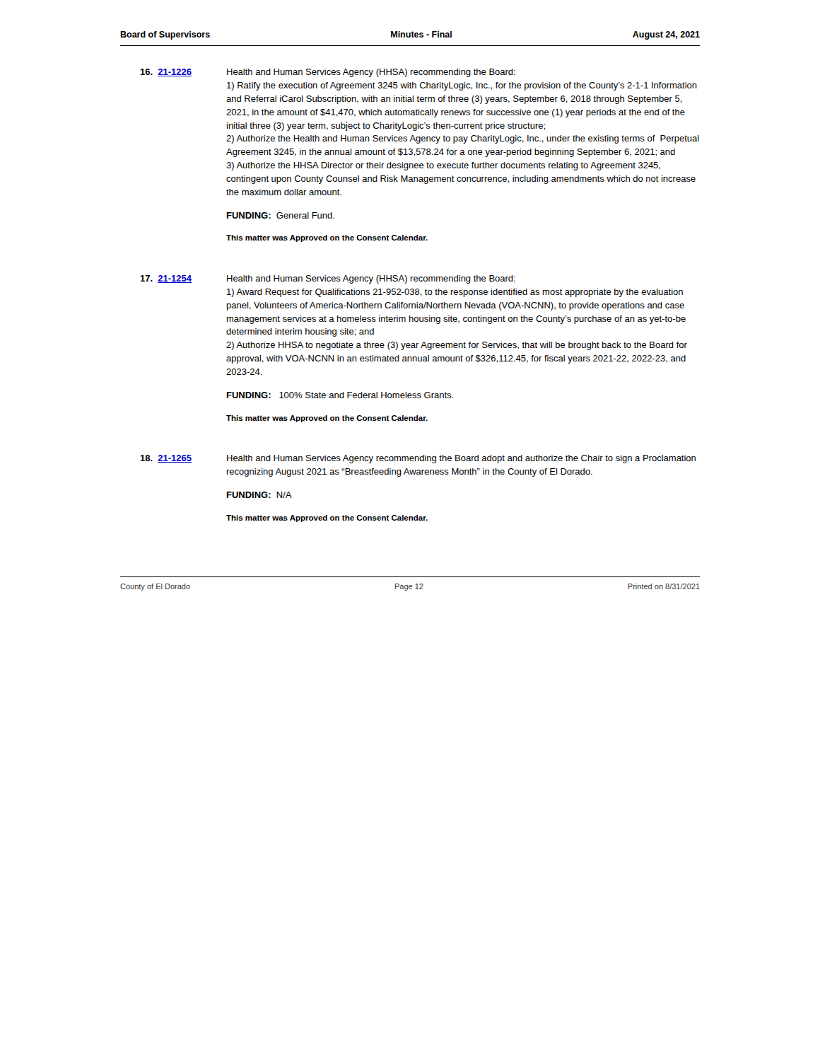Board of Supervisors
Minutes - Final
August 24, 2021
16. 21-1226
Health and Human Services Agency (HHSA) recommending the Board:
1) Ratify the execution of Agreement 3245 with CharityLogic, Inc., for the provision of the County’s 2-1-1 Information and Referral iCarol Subscription, with an initial term of three (3) years, September 6, 2018 through September 5, 2021, in the amount of $41,470, which automatically renews for successive one (1) year periods at the end of the initial three (3) year term, subject to CharityLogic’s then-current price structure;
2) Authorize the Health and Human Services Agency to pay CharityLogic, Inc., under the existing terms of Perpetual Agreement 3245, in the annual amount of $13,578.24 for a one year-period beginning September 6, 2021; and
3) Authorize the HHSA Director or their designee to execute further documents relating to Agreement 3245, contingent upon County Counsel and Risk Management concurrence, including amendments which do not increase the maximum dollar amount.
FUNDING: General Fund.
This matter was Approved on the Consent Calendar.
17. 21-1254
Health and Human Services Agency (HHSA) recommending the Board:
1) Award Request for Qualifications 21-952-038, to the response identified as most appropriate by the evaluation panel, Volunteers of America-Northern California/Northern Nevada (VOA-NCNN), to provide operations and case management services at a homeless interim housing site, contingent on the County’s purchase of an as yet-to-be determined interim housing site; and
2) Authorize HHSA to negotiate a three (3) year Agreement for Services, that will be brought back to the Board for approval, with VOA-NCNN in an estimated annual amount of $326,112.45, for fiscal years 2021-22, 2022-23, and 2023-24.
FUNDING: 100% State and Federal Homeless Grants.
This matter was Approved on the Consent Calendar.
18. 21-1265
Health and Human Services Agency recommending the Board adopt and authorize the Chair to sign a Proclamation recognizing August 2021 as “Breastfeeding Awareness Month” in the County of El Dorado.
FUNDING: N/A
This matter was Approved on the Consent Calendar.
County of El Dorado
Page 12
Printed on 8/31/2021